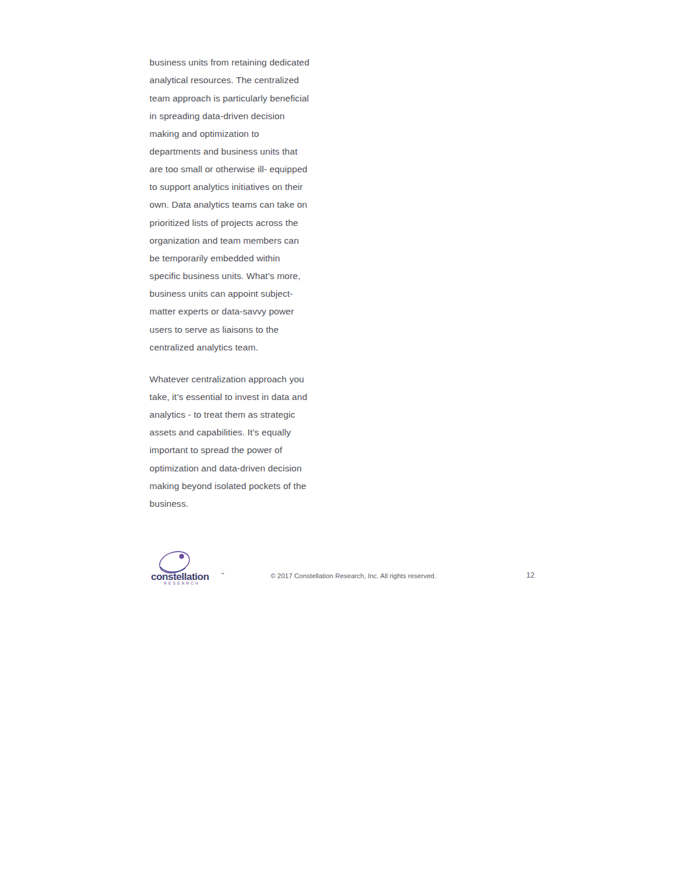business units from retaining dedicated analytical resources. The centralized team approach is particularly beneficial in spreading data-driven decision making and optimization to departments and business units that are too small or otherwise ill- equipped to support analytics initiatives on their own. Data analytics teams can take on prioritized lists of projects across the organization and team members can be temporarily embedded within specific business units. What’s more, business units can appoint subject-matter experts or data-savvy power users to serve as liaisons to the centralized analytics team.
Whatever centralization approach you take, it’s essential to invest in data and analytics - to treat them as strategic assets and capabilities. It’s equally important to spread the power of optimization and data-driven decision making beyond isolated pockets of the business.
constellation ™ RESEARCH
© 2017 Constellation Research, Inc. All rights reserved.
12